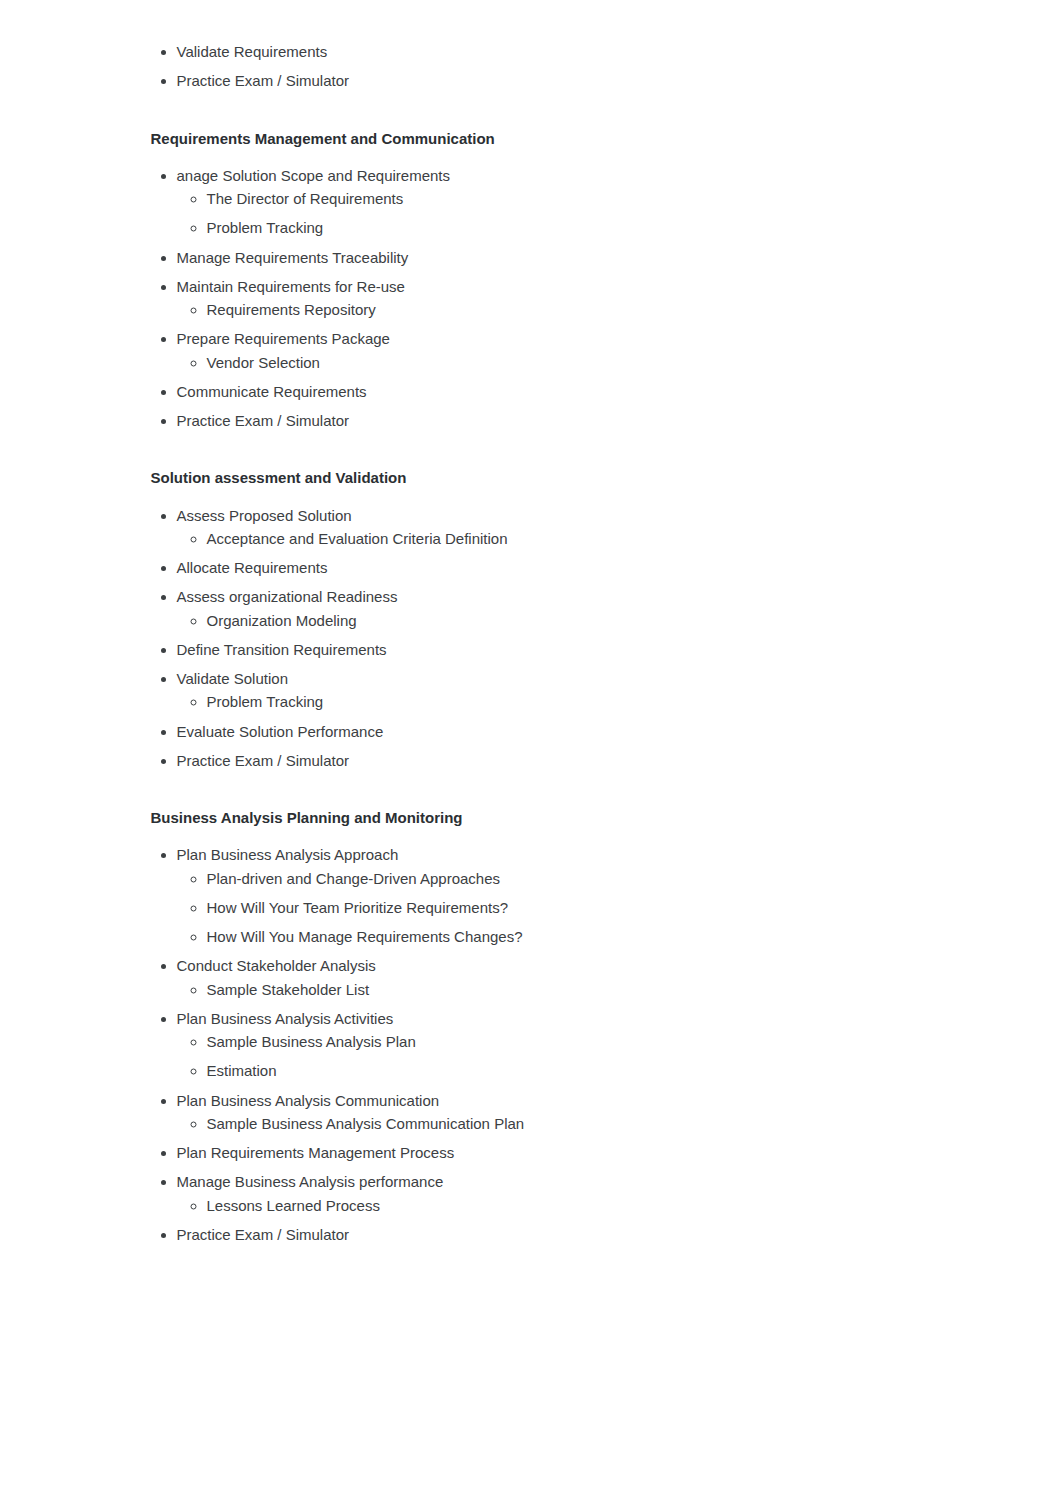Validate Requirements
Practice Exam / Simulator
Requirements Management and Communication
anage Solution Scope and Requirements
The Director of Requirements
Problem Tracking
Manage Requirements Traceability
Maintain Requirements for Re-use
Requirements Repository
Prepare Requirements Package
Vendor Selection
Communicate Requirements
Practice Exam / Simulator
Solution assessment and Validation
Assess Proposed Solution
Acceptance and Evaluation Criteria Definition
Allocate Requirements
Assess organizational Readiness
Organization Modeling
Define Transition Requirements
Validate Solution
Problem Tracking
Evaluate Solution Performance
Practice Exam / Simulator
Business Analysis Planning and Monitoring
Plan Business Analysis Approach
Plan-driven and Change-Driven Approaches
How Will Your Team Prioritize Requirements?
How Will You Manage Requirements Changes?
Conduct Stakeholder Analysis
Sample Stakeholder List
Plan Business Analysis Activities
Sample Business Analysis Plan
Estimation
Plan Business Analysis Communication
Sample Business Analysis Communication Plan
Plan Requirements Management Process
Manage Business Analysis performance
Lessons Learned Process
Practice Exam / Simulator